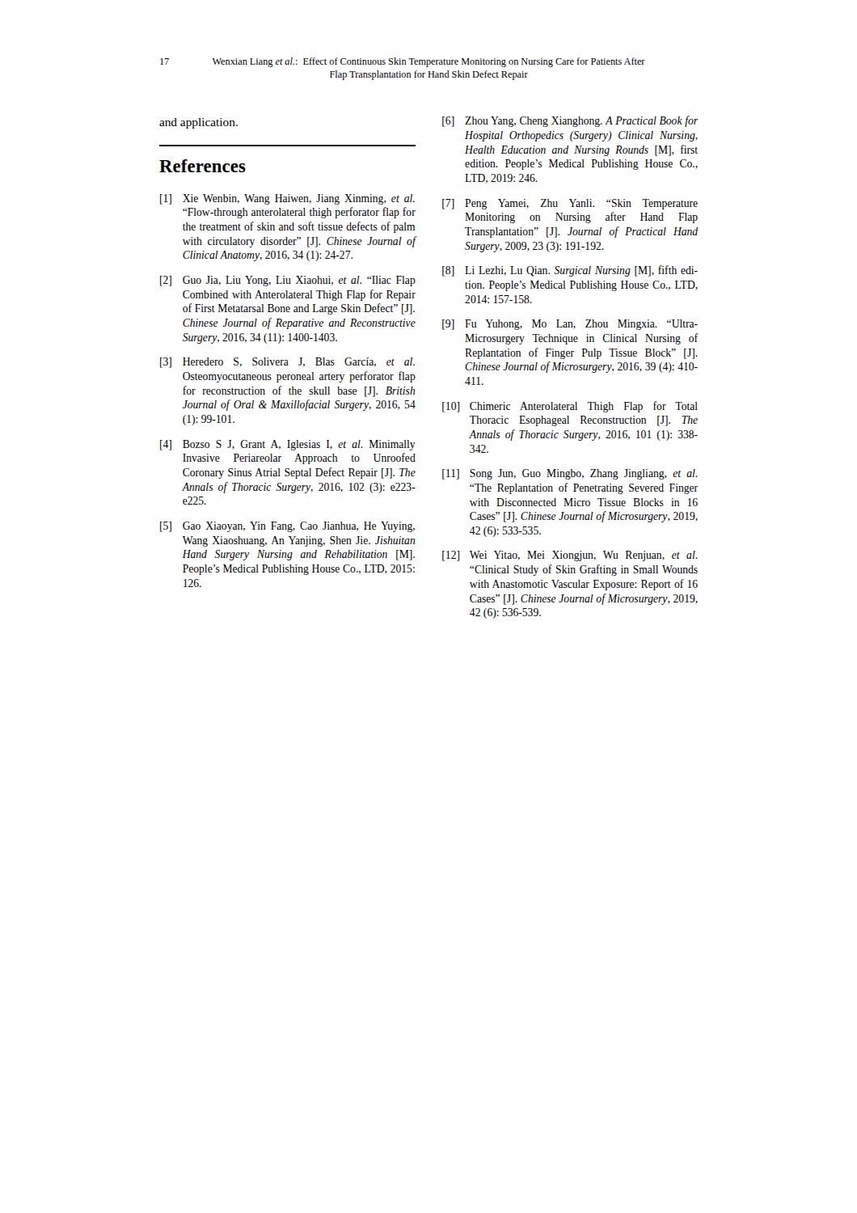17
Wenxian Liang et al.: Effect of Continuous Skin Temperature Monitoring on Nursing Care for Patients After Flap Transplantation for Hand Skin Defect Repair
and application.
References
[1] Xie Wenbin, Wang Haiwen, Jiang Xinming, et al. “Flow-through anterolateral thigh perforator flap for the treatment of skin and soft tissue defects of palm with circulatory disorder” [J]. Chinese Journal of Clinical Anatomy, 2016, 34 (1): 24-27.
[2] Guo Jia, Liu Yong, Liu Xiaohui, et al. “Iliac Flap Combined with Anterolateral Thigh Flap for Repair of First Metatarsal Bone and Large Skin Defect” [J]. Chinese Journal of Reparative and Reconstructive Surgery, 2016, 34 (11): 1400-1403.
[3] Heredero S, Solivera J, Blas García, et al. Osteomyocutaneous peroneal artery perforator flap for reconstruction of the skull base [J]. British Journal of Oral & Maxillofacial Surgery, 2016, 54 (1): 99-101.
[4] Bozso S J, Grant A, Iglesias I, et al. Minimally Invasive Periareolar Approach to Unroofed Coronary Sinus Atrial Septal Defect Repair [J]. The Annals of Thoracic Surgery, 2016, 102 (3): e223-e225.
[5] Gao Xiaoyan, Yin Fang, Cao Jianhua, He Yuying, Wang Xiaoshuang, An Yanjing, Shen Jie. Jishuitan Hand Surgery Nursing and Rehabilitation [M]. People’s Medical Publishing House Co., LTD, 2015: 126.
[6] Zhou Yang, Cheng Xianghong. A Practical Book for Hospital Orthopedics (Surgery) Clinical Nursing, Health Education and Nursing Rounds [M], first edition. People’s Medical Publishing House Co., LTD, 2019: 246.
[7] Peng Yamei, Zhu Yanli. “Skin Temperature Monitoring on Nursing after Hand Flap Transplantation” [J]. Journal of Practical Hand Surgery, 2009, 23 (3): 191-192.
[8] Li Lezhi, Lu Qian. Surgical Nursing [M], fifth edition. People’s Medical Publishing House Co., LTD, 2014: 157-158.
[9] Fu Yuhong, Mo Lan, Zhou Mingxia. “Ultra-Microsurgery Technique in Clinical Nursing of Replantation of Finger Pulp Tissue Block” [J]. Chinese Journal of Microsurgery, 2016, 39 (4): 410-411.
[10] Chimeric Anterolateral Thigh Flap for Total Thoracic Esophageal Reconstruction [J]. The Annals of Thoracic Surgery, 2016, 101 (1): 338-342.
[11] Song Jun, Guo Mingbo, Zhang Jingliang, et al. “The Replantation of Penetrating Severed Finger with Disconnected Micro Tissue Blocks in 16 Cases” [J]. Chinese Journal of Microsurgery, 2019, 42 (6): 533-535.
[12] Wei Yitao, Mei Xiongjun, Wu Renjuan, et al. “Clinical Study of Skin Grafting in Small Wounds with Anastomotic Vascular Exposure: Report of 16 Cases” [J]. Chinese Journal of Microsurgery, 2019, 42 (6): 536-539.